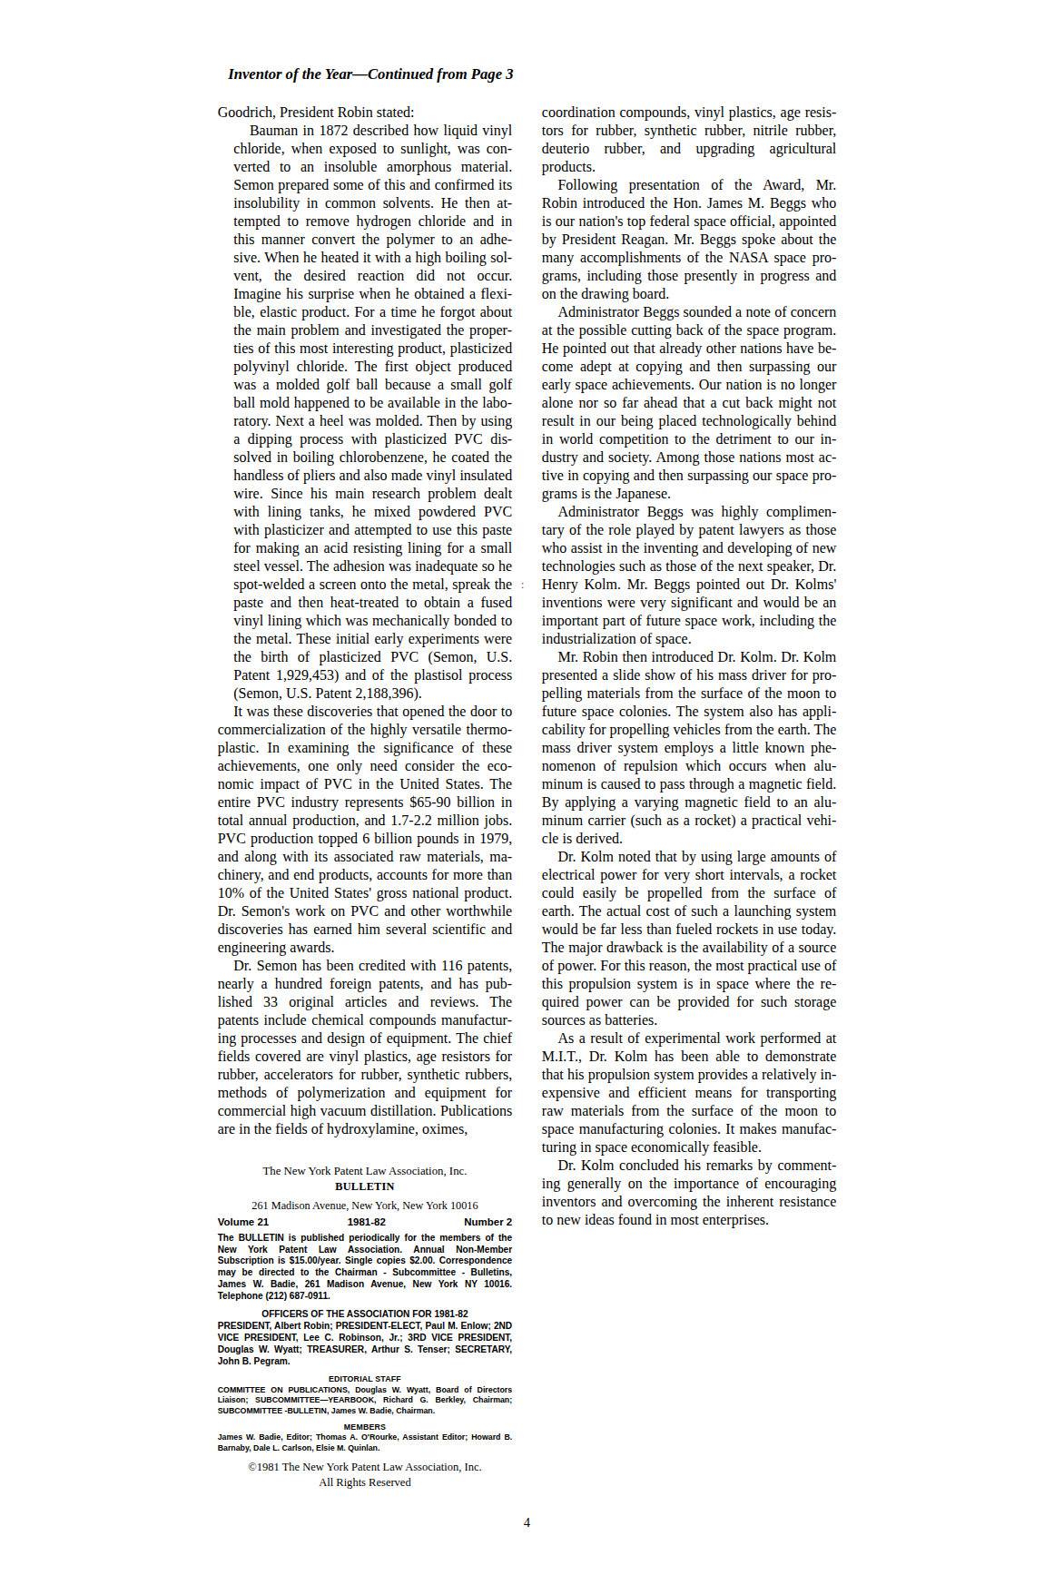Inventor of the Year—Continued from Page 3
Goodrich, President Robin stated:
Bauman in 1872 described how liquid vinyl chloride, when exposed to sunlight, was converted to an insoluble amorphous material. Semon prepared some of this and confirmed its insolubility in common solvents. He then attempted to remove hydrogen chloride and in this manner convert the polymer to an adhesive. When he heated it with a high boiling solvent, the desired reaction did not occur. Imagine his surprise when he obtained a flexible, elastic product. For a time he forgot about the main problem and investigated the properties of this most interesting product, plasticized polyvinyl chloride. The first object produced was a molded golf ball because a small golf ball mold happened to be available in the laboratory. Next a heel was molded. Then by using a dipping process with plasticized PVC dissolved in boiling chlorobenzene, he coated the handless of pliers and also made vinyl insulated wire. Since his main research problem dealt with lining tanks, he mixed powdered PVC with plasticizer and attempted to use this paste for making an acid resisting lining for a small steel vessel. The adhesion was inadequate so he spot-welded a screen onto the metal, spreak the paste and then heat-treated to obtain a fused vinyl lining which was mechanically bonded to the metal. These initial early experiments were the birth of plasticized PVC (Semon, U.S. Patent 1,929,453) and of the plastisol process (Semon, U.S. Patent 2,188,396).
It was these discoveries that opened the door to commercialization of the highly versatile thermoplastic. In examining the significance of these achievements, one only need consider the economic impact of PVC in the United States. The entire PVC industry represents $65-90 billion in total annual production, and 1.7-2.2 million jobs. PVC production topped 6 billion pounds in 1979, and along with its associated raw materials, machinery, and end products, accounts for more than 10% of the United States' gross national product. Dr. Semon's work on PVC and other worthwhile discoveries has earned him several scientific and engineering awards.
Dr. Semon has been credited with 116 patents, nearly a hundred foreign patents, and has published 33 original articles and reviews. The patents include chemical compounds manufacturing processes and design of equipment. The chief fields covered are vinyl plastics, age resistors for rubber, accelerators for rubber, synthetic rubbers, methods of polymerization and equipment for commercial high vacuum distillation. Publications are in the fields of hydroxylamine, oximes,
The New York Patent Law Association, Inc.
BULLETIN
261 Madison Avenue, New York, New York 10016
Volume 21 1981-82 Number 2
The BULLETIN is published periodically for the members of the New York Patent Law Association. Annual Non-Member Subscription is $15.00/year. Single copies $2.00. Correspondence may be directed to the Chairman - Subcommittee - Bulletins, James W. Badie, 261 Madison Avenue, New York NY 10016. Telephone (212) 687-0911.
OFFICERS OF THE ASSOCIATION FOR 1981-82
PRESIDENT, Albert Robin; PRESIDENT-ELECT, Paul M. Enlow; 2ND VICE PRESIDENT, Lee C. Robinson, Jr.; 3RD VICE PRESIDENT, Douglas W. Wyatt; TREASURER, Arthur S. Tenser; SECRETARY, John B. Pegram.
EDITORIAL STAFF
COMMITTEE ON PUBLICATIONS, Douglas W. Wyatt, Board of Directors Liaison; SUBCOMMITTEE—YEARBOOK, Richard G. Berkley, Chairman; SUBCOMMITTEE -BULLETIN, James W. Badie, Chairman.
MEMBERS
James W. Badie, Editor; Thomas A. O'Rourke, Assistant Editor; Howard B. Barnaby, Dale L. Carlson, Elsie M. Quinlan.
©1981 The New York Patent Law Association, Inc.
All Rights Reserved
coordination compounds, vinyl plastics, age resistors for rubber, synthetic rubber, nitrile rubber, deuterio rubber, and upgrading agricultural products.
Following presentation of the Award, Mr. Robin introduced the Hon. James M. Beggs who is our nation's top federal space official, appointed by President Reagan. Mr. Beggs spoke about the many accomplishments of the NASA space programs, including those presently in progress and on the drawing board.
Administrator Beggs sounded a note of concern at the possible cutting back of the space program. He pointed out that already other nations have become adept at copying and then surpassing our early space achievements. Our nation is no longer alone nor so far ahead that a cut back might not result in our being placed technologically behind in world competition to the detriment to our industry and society. Among those nations most active in copying and then surpassing our space programs is the Japanese.
Administrator Beggs was highly complimentary of the role played by patent lawyers as those who assist in the inventing and developing of new technologies such as those of the next speaker, Dr. Henry Kolm. Mr. Beggs pointed out Dr. Kolms' inventions were very significant and would be an important part of future space work, including the industrialization of space.
Mr. Robin then introduced Dr. Kolm. Dr. Kolm presented a slide show of his mass driver for propelling materials from the surface of the moon to future space colonies. The system also has applicability for propelling vehicles from the earth. The mass driver system employs a little known phenomenon of repulsion which occurs when aluminum is caused to pass through a magnetic field. By applying a varying magnetic field to an aluminum carrier (such as a rocket) a practical vehicle is derived.
Dr. Kolm noted that by using large amounts of electrical power for very short intervals, a rocket could easily be propelled from the surface of earth. The actual cost of such a launching system would be far less than fueled rockets in use today. The major drawback is the availability of a source of power. For this reason, the most practical use of this propulsion system is in space where the required power can be provided for such storage sources as batteries.
As a result of experimental work performed at M.I.T., Dr. Kolm has been able to demonstrate that his propulsion system provides a relatively inexpensive and efficient means for transporting raw materials from the surface of the moon to space manufacturing colonies. It makes manufacturing in space economically feasible.
Dr. Kolm concluded his remarks by commenting generally on the importance of encouraging inventors and overcoming the inherent resistance to new ideas found in most enterprises.
:
4